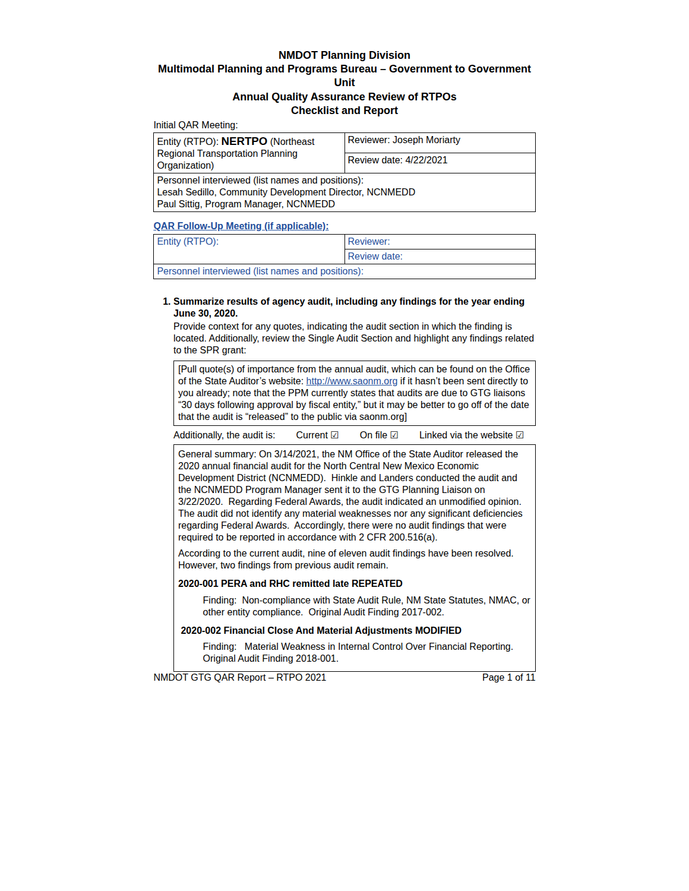NMDOT Planning Division
Multimodal Planning and Programs Bureau – Government to Government Unit
Annual Quality Assurance Review of RTPOs
Checklist and Report
Initial QAR Meeting:
| Entity (RTPO): NERTPO (Northeast Regional Transportation Planning Organization) | Reviewer: Joseph Moriarty |
| Review date: 4/22/2021 |
| Personnel interviewed (list names and positions): Lesah Sedillo, Community Development Director, NCNMEDD Paul Sittig, Program Manager, NCNMEDD |
QAR Follow-Up Meeting (if applicable):
| Entity (RTPO): | Reviewer: |
| Review date: |
| Personnel interviewed (list names and positions): |
Summarize results of agency audit, including any findings for the year ending June 30, 2020.
Provide context for any quotes, indicating the audit section in which the finding is located. Additionally, review the Single Audit Section and highlight any findings related to the SPR grant:
[Pull quote(s) of importance from the annual audit, which can be found on the Office of the State Auditor’s website: http://www.saonm.org if it hasn’t been sent directly to you already; note that the PPM currently states that audits are due to GTG liaisons “30 days following approval by fiscal entity,” but it may be better to go off of the date that the audit is “released” to the public via saonm.org]
Additionally, the audit is: Current ☑ On file ☑ Linked via the website ☑
General summary: On 3/14/2021, the NM Office of the State Auditor released the 2020 annual financial audit for the North Central New Mexico Economic Development District (NCNMEDD). Hinkle and Landers conducted the audit and the NCNMEDD Program Manager sent it to the GTG Planning Liaison on 3/22/2020. Regarding Federal Awards, the audit indicated an unmodified opinion. The audit did not identify any material weaknesses nor any significant deficiencies regarding Federal Awards. Accordingly, there were no audit findings that were required to be reported in accordance with 2 CFR 200.516(a).
According to the current audit, nine of eleven audit findings have been resolved. However, two findings from previous audit remain.
2020-001 PERA and RHC remitted late REPEATED
Finding: Non-compliance with State Audit Rule, NM State Statutes, NMAC, or other entity compliance. Original Audit Finding 2017-002.
2020-002 Financial Close And Material Adjustments MODIFIED
Finding: Material Weakness in Internal Control Over Financial Reporting. Original Audit Finding 2018-001.
NMDOT GTG QAR Report – RTPO 2021 Page 1 of 11